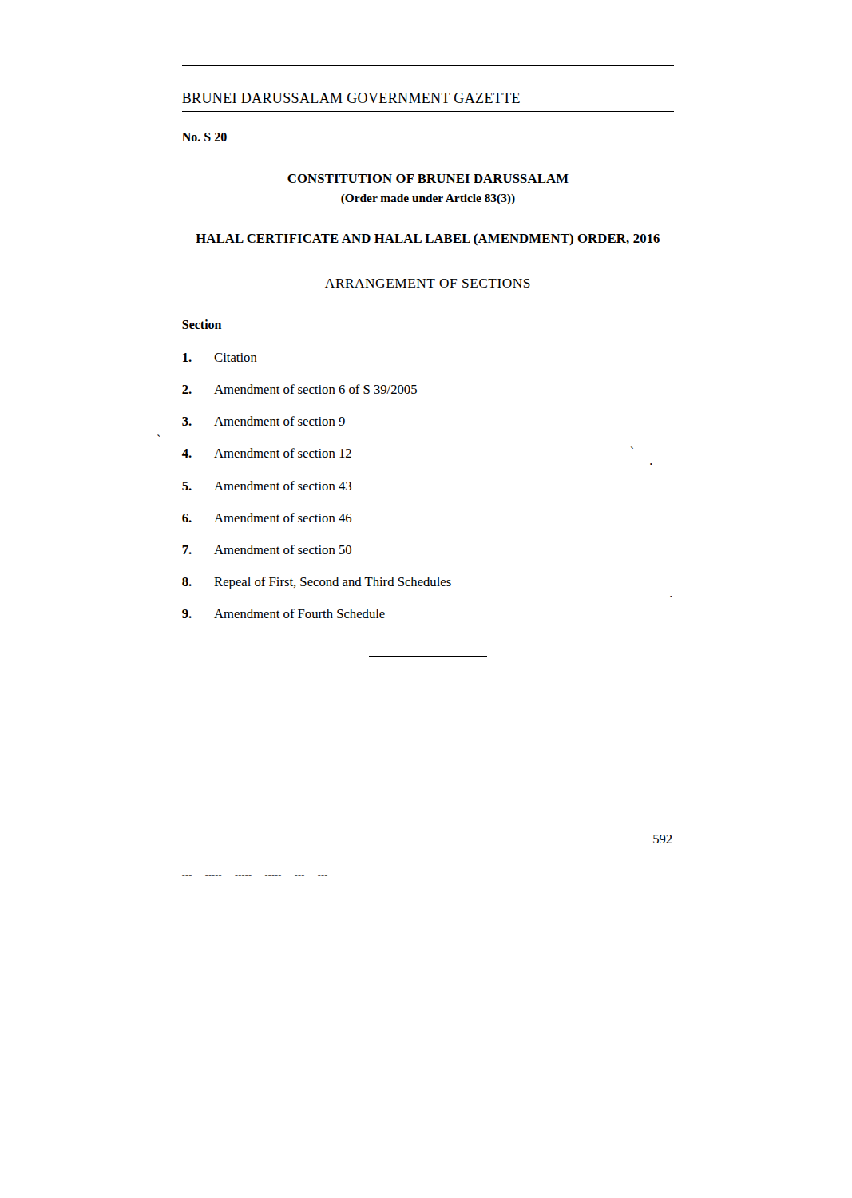BRUNEI DARUSSALAM GOVERNMENT GAZETTE
No. S 20
CONSTITUTION OF BRUNEI DARUSSALAM
(Order made under Article 83(3))
HALAL CERTIFICATE AND HALAL LABEL (AMENDMENT) ORDER, 2016
ARRANGEMENT OF SECTIONS
Section
1. Citation
2. Amendment of section 6 of S 39/2005
3. Amendment of section 9
4. Amendment of section 12
5. Amendment of section 43
6. Amendment of section 46
7. Amendment of section 50
8. Repeal of First, Second and Third Schedules
9. Amendment of Fourth Schedule
`
`
.
.
592
--- ----- ----- ----- --- ---